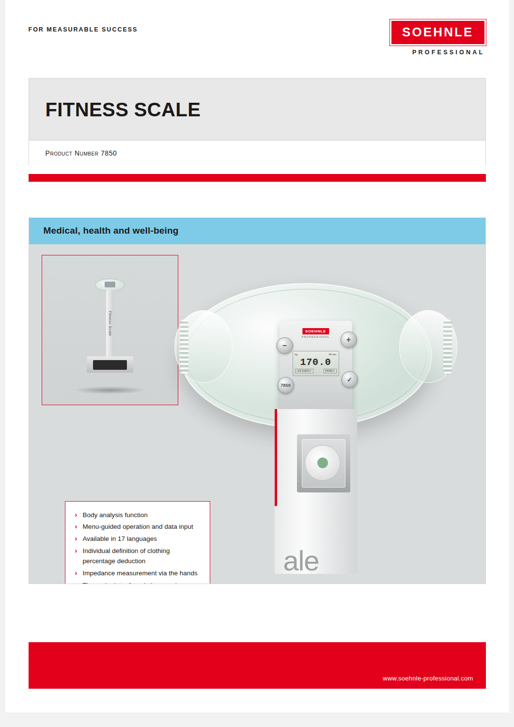For measurable success
SOEHNLE
PROFESSIONAL
FITNESS SCALE
Product Number 7850
Medical, health and well-being
Fitness Scale
SOEHNLE
PROFESSIONAL
kg 40 sec
170.0
LIFE ENERGY BMI/BCA
–
+
✓
7850
ale
Body analysis function
Menu-guided operation and data input
Available in 17 languages
Individual definition of clothing percentage deduction
Impedance measurement via the hands
Thermal printer for printing vouchers
www.soehnle-professional.com